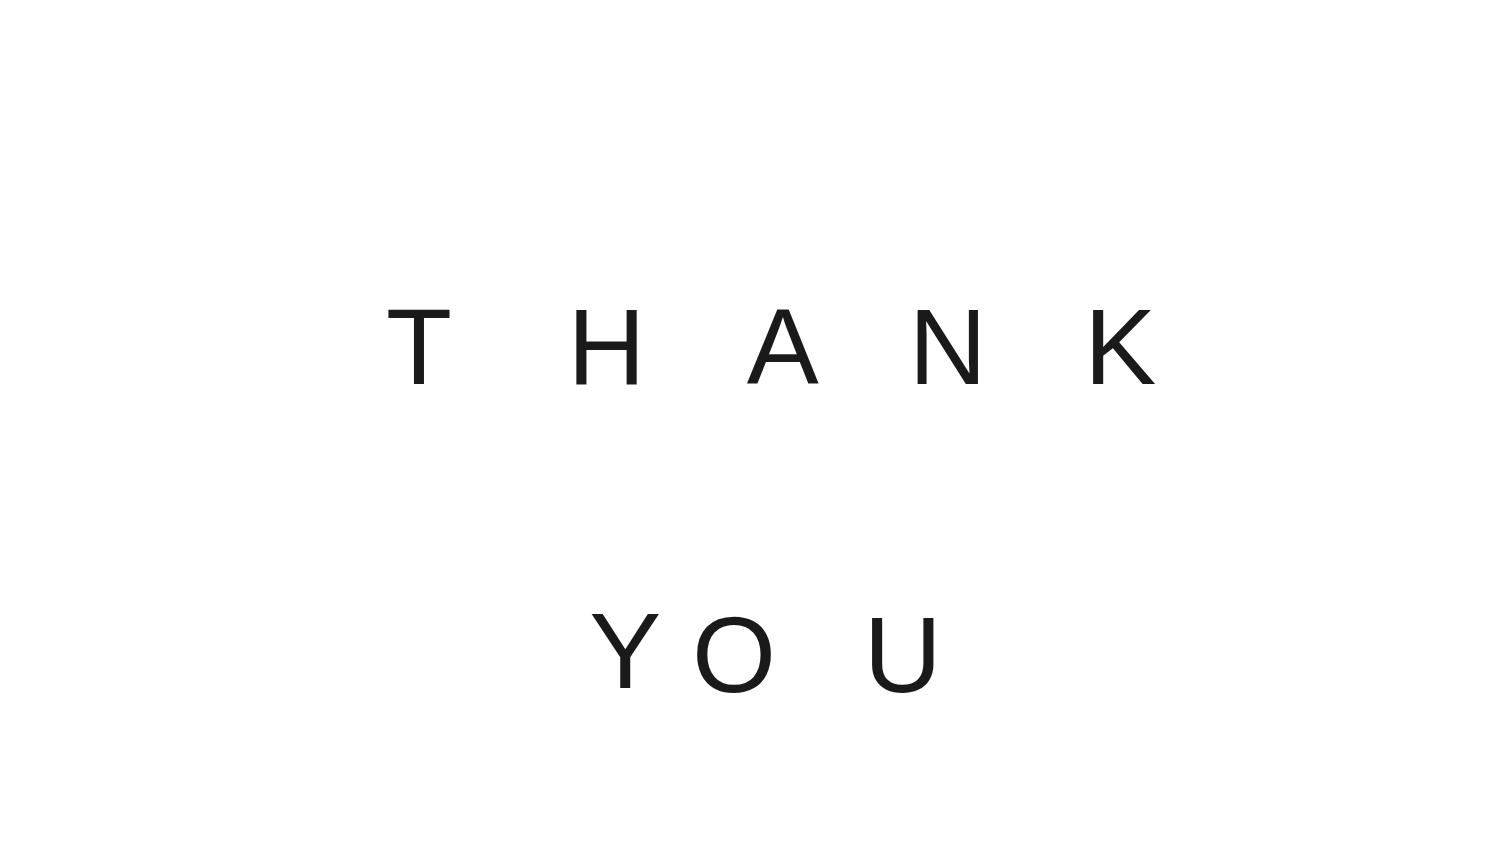THANK YOU
T
T
H
H
A
A
N
N
K
K
Y
Y
O
O
U
U